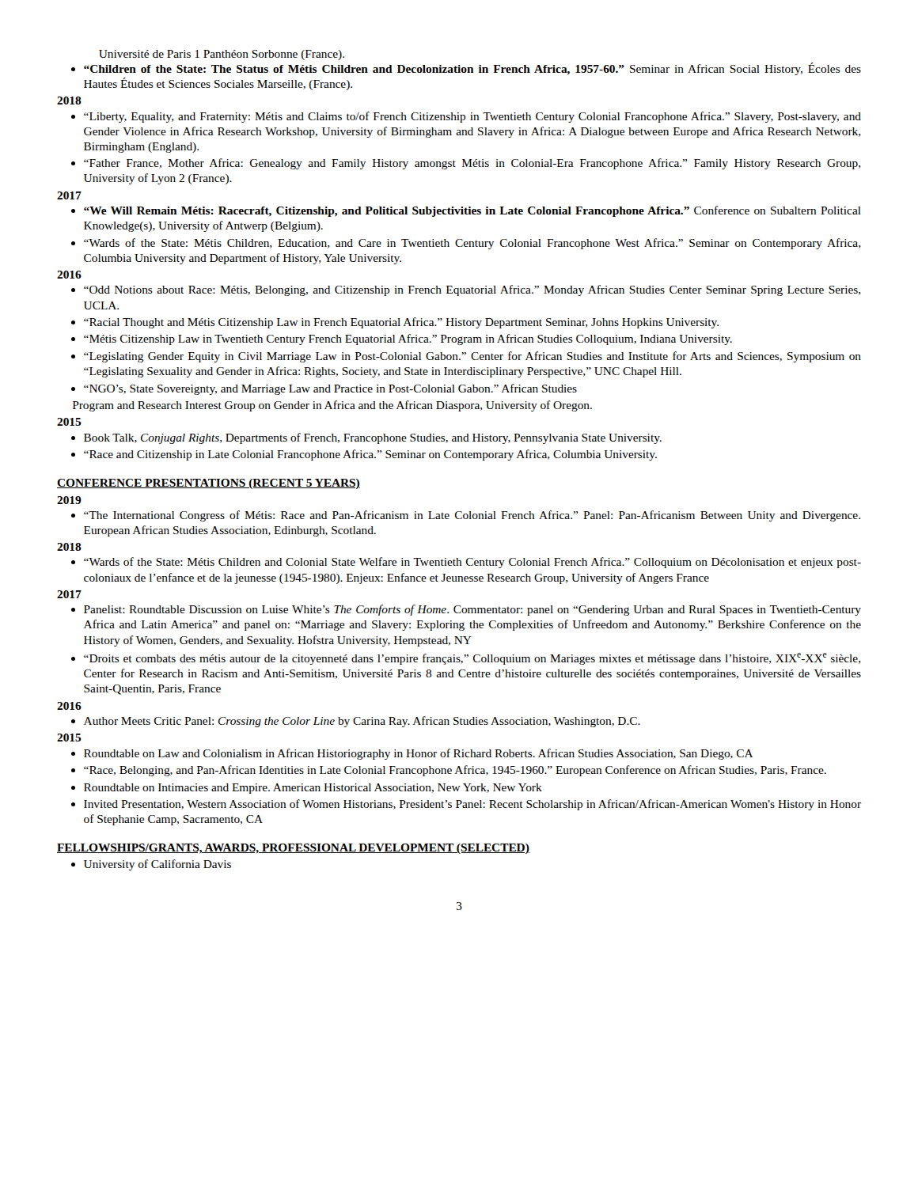Université de Paris 1 Panthéon Sorbonne (France).
“Children of the State: The Status of Métis Children and Decolonization in French Africa, 1957-60.” Seminar in African Social History, Écoles des Hautes Études et Sciences Sociales Marseille, (France).
2018
“Liberty, Equality, and Fraternity: Métis and Claims to/of French Citizenship in Twentieth Century Colonial Francophone Africa.” Slavery, Post-slavery, and Gender Violence in Africa Research Workshop, University of Birmingham and Slavery in Africa: A Dialogue between Europe and Africa Research Network, Birmingham (England).
“Father France, Mother Africa: Genealogy and Family History amongst Métis in Colonial-Era Francophone Africa.” Family History Research Group, University of Lyon 2 (France).
2017
“We Will Remain Métis: Racecraft, Citizenship, and Political Subjectivities in Late Colonial Francophone Africa.” Conference on Subaltern Political Knowledge(s), University of Antwerp (Belgium).
“Wards of the State: Métis Children, Education, and Care in Twentieth Century Colonial Francophone West Africa.” Seminar on Contemporary Africa, Columbia University and Department of History, Yale University.
2016
“Odd Notions about Race: Métis, Belonging, and Citizenship in French Equatorial Africa.” Monday African Studies Center Seminar Spring Lecture Series, UCLA.
“Racial Thought and Métis Citizenship Law in French Equatorial Africa.” History Department Seminar, Johns Hopkins University.
“Métis Citizenship Law in Twentieth Century French Equatorial Africa.” Program in African Studies Colloquium, Indiana University.
“Legislating Gender Equity in Civil Marriage Law in Post-Colonial Gabon.” Center for African Studies and Institute for Arts and Sciences, Symposium on “Legislating Sexuality and Gender in Africa: Rights, Society, and State in Interdisciplinary Perspective,” UNC Chapel Hill.
“NGO’s, State Sovereignty, and Marriage Law and Practice in Post-Colonial Gabon.” African Studies
Program and Research Interest Group on Gender in Africa and the African Diaspora, University of Oregon.
2015
Book Talk, Conjugal Rights, Departments of French, Francophone Studies, and History, Pennsylvania State University.
“Race and Citizenship in Late Colonial Francophone Africa.” Seminar on Contemporary Africa, Columbia University.
CONFERENCE PRESENTATIONS (RECENT 5 YEARS)
2019
“The International Congress of Métis: Race and Pan-Africanism in Late Colonial French Africa.” Panel: Pan-Africanism Between Unity and Divergence. European African Studies Association, Edinburgh, Scotland.
2018
“Wards of the State: Métis Children and Colonial State Welfare in Twentieth Century Colonial French Africa.” Colloquium on Décolonisation et enjeux post-coloniaux de l’enfance et de la jeunesse (1945-1980). Enjeux: Enfance et Jeunesse Research Group, University of Angers France
2017
Panelist: Roundtable Discussion on Luise White’s The Comforts of Home. Commentator: panel on “Gendering Urban and Rural Spaces in Twentieth-Century Africa and Latin America” and panel on: “Marriage and Slavery: Exploring the Complexities of Unfreedom and Autonomy.” Berkshire Conference on the History of Women, Genders, and Sexuality. Hofstra University, Hempstead, NY
“Droits et combats des métis autour de la citoyenneté dans l’empire français,” Colloquium on Mariages mixtes et métissage dans l’histoire, XIXe-XXe siècle, Center for Research in Racism and Anti-Semitism, Université Paris 8 and Centre d’histoire culturelle des sociétés contemporaines, Université de Versailles Saint-Quentin, Paris, France
2016
Author Meets Critic Panel: Crossing the Color Line by Carina Ray. African Studies Association, Washington, D.C.
2015
Roundtable on Law and Colonialism in African Historiography in Honor of Richard Roberts. African Studies Association, San Diego, CA
“Race, Belonging, and Pan-African Identities in Late Colonial Francophone Africa, 1945-1960.” European Conference on African Studies, Paris, France.
Roundtable on Intimacies and Empire. American Historical Association, New York, New York
Invited Presentation, Western Association of Women Historians, President’s Panel: Recent Scholarship in African/African-American Women's History in Honor of Stephanie Camp, Sacramento, CA
FELLOWSHIPS/GRANTS, AWARDS, PROFESSIONAL DEVELOPMENT (SELECTED)
University of California Davis
3